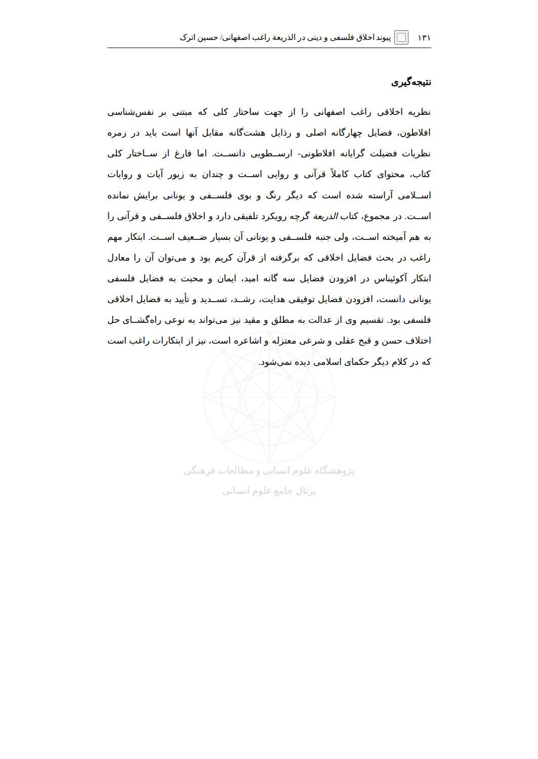۱۳۱ پیوند اخلاق فلسفی و دینی در الذریعة راغب اصفهانی/ حسین اترک
نتیجه‌گیری
نظریه اخلاقی راغب اصفهانی را از جهت ساختار کلی که مبتنی بر نفس‌شناسی افلاطون، فضایل چهارگانه اصلی و رذایل هشت‌گانه مقابل آنها است باید در زمره نظریات فضیلت گرایانه افلاطونی- ارســطویی دانســت. اما فارغ از ســاختار کلی کتاب، محتوای کتاب کاملاً قرآنی و روایی اســت و چندان به زیور آیات و روایات اســلامی آراسته شده است که دیگر رنگ و بوی فلســفی و یونانی برایش نمانده اســت. در مجموع، کتاب الذریعة گرچه رویکرد تلفیقی دارد و اخلاق فلســفی و قرآنی را به هم آمیخته اســت، ولی جنبه فلســفی و یونانی آن بسیار ضــعیف اســت. ابتکار مهم راغب در بحث فضایل اخلاقی که برگرفته از قرآن کریم بود و می‌توان آن را معادل ابتکار آکوئیناس در افزودن فضایل سه گانه امید، ایمان و محبت به فضایل فلسفی یونانی دانست، افزودن فضایل توفیقی هدایت، رشــد، تســدید و تأیید به فضایل اخلاقی فلسفی بود. تقسیم وی از عدالت به مطلق و مقید نیز می‌تواند به نوعی راه‌گشــای حل اختلاف حسن و قبح عقلی و شرعی معتزله و اشاعره است، نیز از ابتکارات راغب است که در کلام دیگر حکمای اسلامی دیده نمی‌شود.
پژوهشگاه علوم انسانی و مطالعات فرهنگی
پرتال جامع علوم انسانی